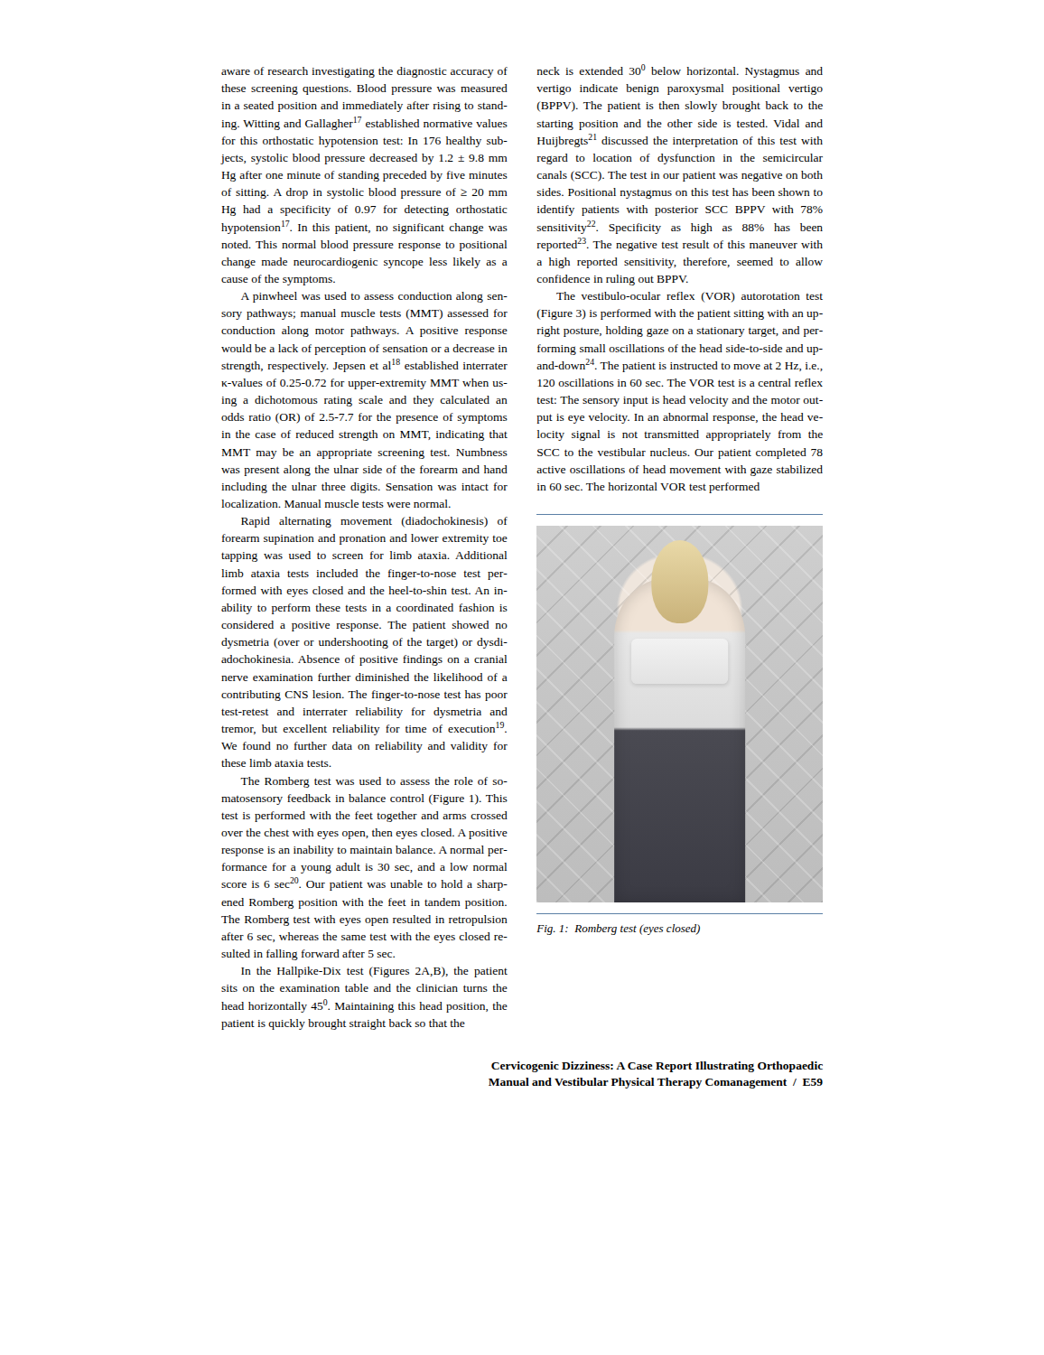aware of research investigating the diagnostic accuracy of these screening questions. Blood pressure was measured in a seated position and immediately after rising to standing. Witting and Gallagher17 established normative values for this orthostatic hypotension test: In 176 healthy subjects, systolic blood pressure decreased by 1.2 ± 9.8 mm Hg after one minute of standing preceded by five minutes of sitting. A drop in systolic blood pressure of ≥ 20 mm Hg had a specificity of 0.97 for detecting orthostatic hypotension17. In this patient, no significant change was noted. This normal blood pressure response to positional change made neurocardiogenic syncope less likely as a cause of the symptoms.
A pinwheel was used to assess conduction along sensory pathways; manual muscle tests (MMT) assessed for conduction along motor pathways. A positive response would be a lack of perception of sensation or a decrease in strength, respectively. Jepsen et al18 established interrater κ-values of 0.25-0.72 for upper-extremity MMT when using a dichotomous rating scale and they calculated an odds ratio (OR) of 2.5-7.7 for the presence of symptoms in the case of reduced strength on MMT, indicating that MMT may be an appropriate screening test. Numbness was present along the ulnar side of the forearm and hand including the ulnar three digits. Sensation was intact for localization. Manual muscle tests were normal.
Rapid alternating movement (diadochokinesis) of forearm supination and pronation and lower extremity toe tapping was used to screen for limb ataxia. Additional limb ataxia tests included the finger-to-nose test performed with eyes closed and the heel-to-shin test. An inability to perform these tests in a coordinated fashion is considered a positive response. The patient showed no dysmetria (over or undershooting of the target) or dysdiadochokinesia. Absence of positive findings on a cranial nerve examination further diminished the likelihood of a contributing CNS lesion. The finger-to-nose test has poor test-retest and interrater reliability for dysmetria and tremor, but excellent reliability for time of execution19. We found no further data on reliability and validity for these limb ataxia tests.
The Romberg test was used to assess the role of somatosensory feedback in balance control (Figure 1). This test is performed with the feet together and arms crossed over the chest with eyes open, then eyes closed. A positive response is an inability to maintain balance. A normal performance for a young adult is 30 sec, and a low normal score is 6 sec20. Our patient was unable to hold a sharpened Romberg position with the feet in tandem position. The Romberg test with eyes open resulted in retropulsion after 6 sec, whereas the same test with the eyes closed resulted in falling forward after 5 sec.
In the Hallpike-Dix test (Figures 2A,B), the patient sits on the examination table and the clinician turns the head horizontally 450. Maintaining this head position, the patient is quickly brought straight back so that the
neck is extended 300 below horizontal. Nystagmus and vertigo indicate benign paroxysmal positional vertigo (BPPV). The patient is then slowly brought back to the starting position and the other side is tested. Vidal and Huijbregts21 discussed the interpretation of this test with regard to location of dysfunction in the semicircular canals (SCC). The test in our patient was negative on both sides. Positional nystagmus on this test has been shown to identify patients with posterior SCC BPPV with 78% sensitivity22. Specificity as high as 88% has been reported23. The negative test result of this maneuver with a high reported sensitivity, therefore, seemed to allow confidence in ruling out BPPV.
The vestibulo-ocular reflex (VOR) autorotation test (Figure 3) is performed with the patient sitting with an upright posture, holding gaze on a stationary target, and performing small oscillations of the head side-to-side and up-and-down24. The patient is instructed to move at 2 Hz, i.e., 120 oscillations in 60 sec. The VOR test is a central reflex test: The sensory input is head velocity and the motor output is eye velocity. In an abnormal response, the head velocity signal is not transmitted appropriately from the SCC to the vestibular nucleus. Our patient completed 78 active oscillations of head movement with gaze stabilized in 60 sec. The horizontal VOR test performed
Fig. 1: Romberg test (eyes closed)
Cervicogenic Dizziness: A Case Report Illustrating Orthopaedic
Manual and Vestibular Physical Therapy Comanagement / E59